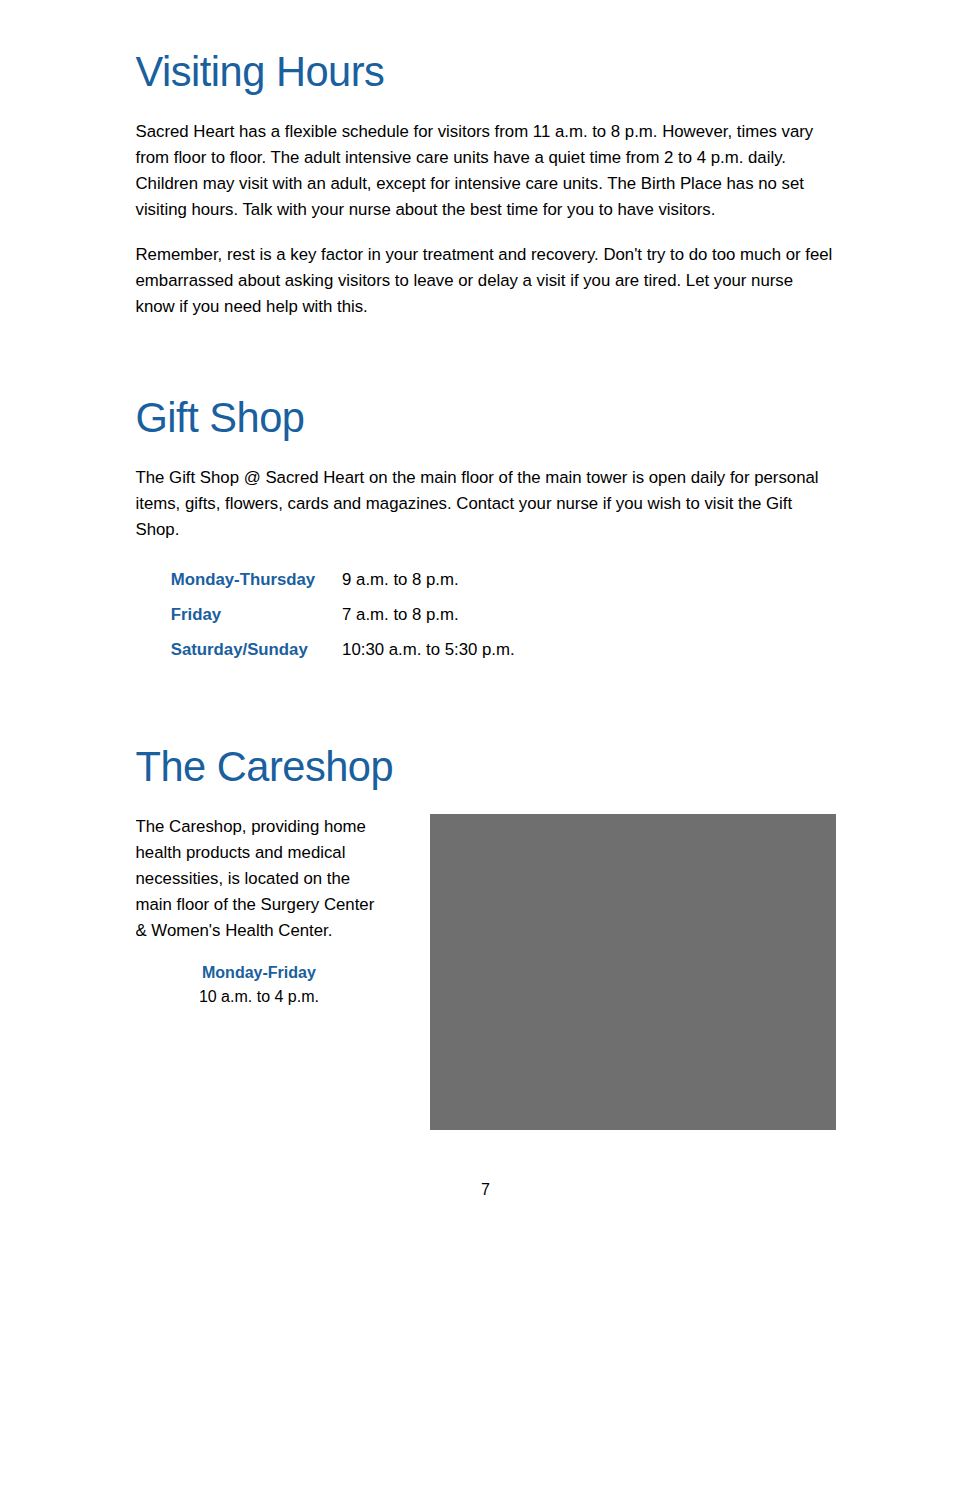Visiting Hours
Sacred Heart has a flexible schedule for visitors from 11 a.m. to 8 p.m. However, times vary from floor to floor. The adult intensive care units have a quiet time from 2 to 4 p.m. daily. Children may visit with an adult, except for intensive care units. The Birth Place has no set visiting hours. Talk with your nurse about the best time for you to have visitors.
Remember, rest is a key factor in your treatment and recovery. Don't try to do too much or feel embarrassed about asking visitors to leave or delay a visit if you are tired. Let your nurse know if you need help with this.
Gift Shop
The Gift Shop @ Sacred Heart on the main floor of the main tower is open daily for personal items, gifts, flowers, cards and magazines. Contact your nurse if you wish to visit the Gift Shop.
| Monday-Thursday | 9 a.m. to 8 p.m. |
| Friday | 7 a.m. to 8 p.m. |
| Saturday/Sunday | 10:30 a.m. to 5:30 p.m. |
The Careshop
The Careshop, providing home health products and medical necessities, is located on the main floor of the Surgery Center & Women's Health Center.
Monday-Friday 10 a.m. to 4 p.m.
7